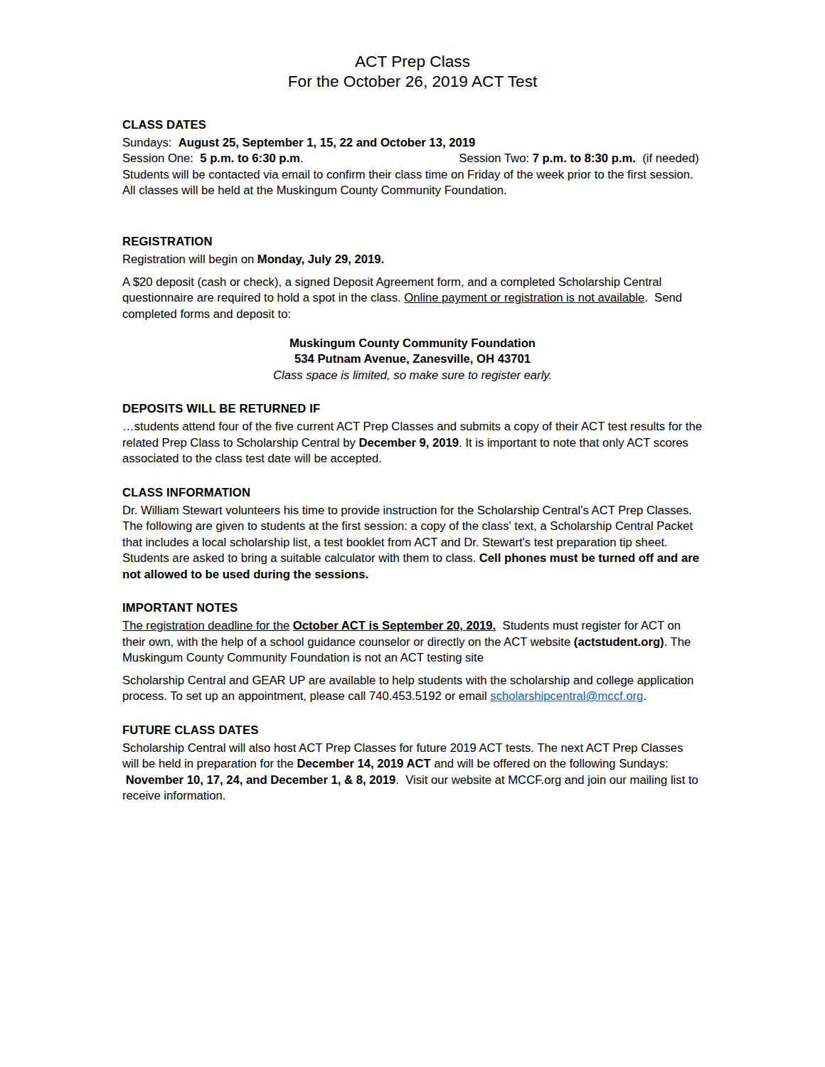ACT Prep Class
For the October 26, 2019 ACT Test
CLASS DATES
Sundays: August 25, September 1, 15, 22 and October 13, 2019
Session One: 5 p.m. to 6:30 p.m. Session Two: 7 p.m. to 8:30 p.m. (if needed)
Students will be contacted via email to confirm their class time on Friday of the week prior to the first session. All classes will be held at the Muskingum County Community Foundation.
REGISTRATION
Registration will begin on Monday, July 29, 2019.
A $20 deposit (cash or check), a signed Deposit Agreement form, and a completed Scholarship Central questionnaire are required to hold a spot in the class. Online payment or registration is not available. Send completed forms and deposit to:
Muskingum County Community Foundation
534 Putnam Avenue, Zanesville, OH 43701
Class space is limited, so make sure to register early.
DEPOSITS WILL BE RETURNED IF
…students attend four of the five current ACT Prep Classes and submits a copy of their ACT test results for the related Prep Class to Scholarship Central by December 9, 2019. It is important to note that only ACT scores associated to the class test date will be accepted.
CLASS INFORMATION
Dr. William Stewart volunteers his time to provide instruction for the Scholarship Central's ACT Prep Classes. The following are given to students at the first session: a copy of the class' text, a Scholarship Central Packet that includes a local scholarship list, a test booklet from ACT and Dr. Stewart's test preparation tip sheet. Students are asked to bring a suitable calculator with them to class. Cell phones must be turned off and are not allowed to be used during the sessions.
IMPORTANT NOTES
The registration deadline for the October ACT is September 20, 2019. Students must register for ACT on their own, with the help of a school guidance counselor or directly on the ACT website (actstudent.org). The Muskingum County Community Foundation is not an ACT testing site
Scholarship Central and GEAR UP are available to help students with the scholarship and college application process. To set up an appointment, please call 740.453.5192 or email scholarshipcentral@mccf.org.
FUTURE CLASS DATES
Scholarship Central will also host ACT Prep Classes for future 2019 ACT tests. The next ACT Prep Classes will be held in preparation for the December 14, 2019 ACT and will be offered on the following Sundays: November 10, 17, 24, and December 1, & 8, 2019. Visit our website at MCCF.org and join our mailing list to receive information.